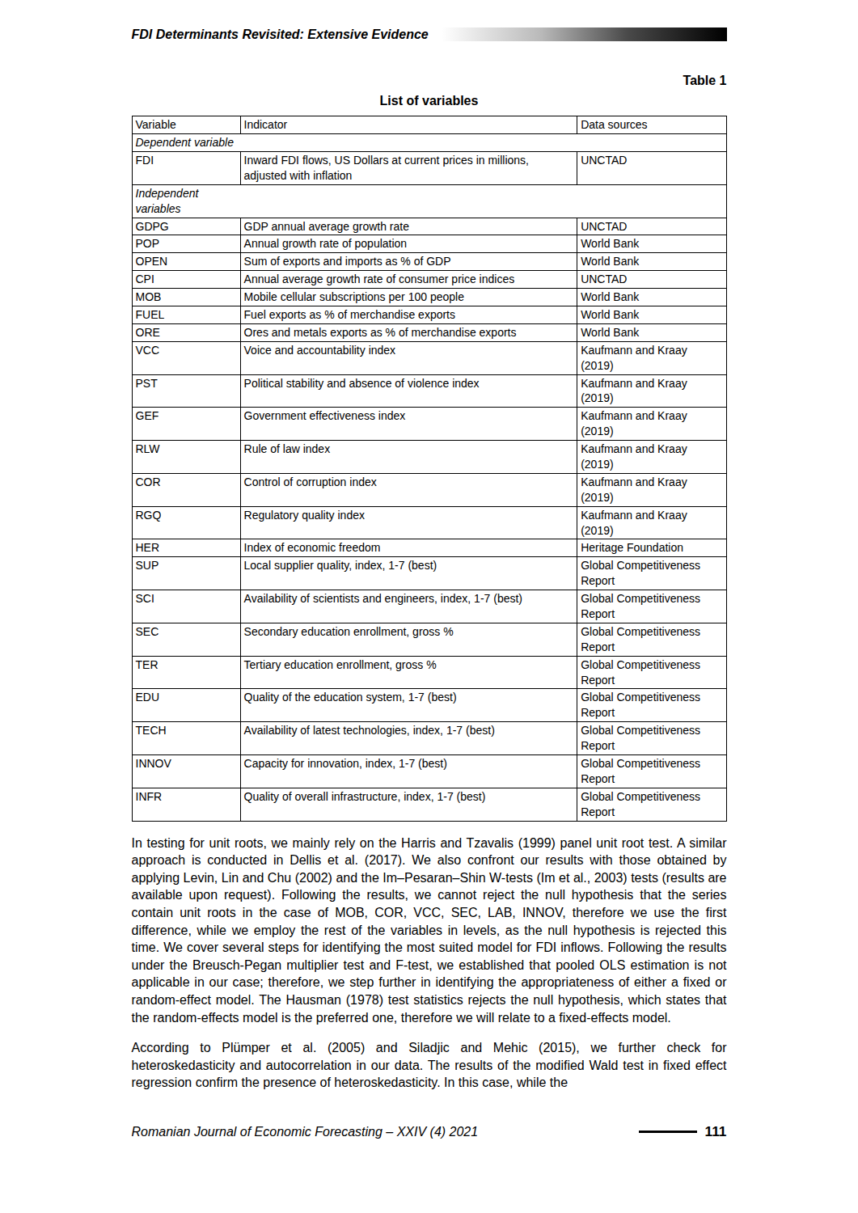FDI Determinants Revisited: Extensive Evidence
Table 1
List of variables
| Variable | Indicator | Data sources |
| Dependent variable | | |
| FDI | Inward FDI flows, US Dollars at current prices in millions, adjusted with inflation | UNCTAD |
| Independent variables | | |
| GDPG | GDP annual average growth rate | UNCTAD |
| POP | Annual growth rate of population | World Bank |
| OPEN | Sum of exports and imports as % of GDP | World Bank |
| CPI | Annual average growth rate of consumer price indices | UNCTAD |
| MOB | Mobile cellular subscriptions per 100 people | World Bank |
| FUEL | Fuel exports as % of merchandise exports | World Bank |
| ORE | Ores and metals exports as % of merchandise exports | World Bank |
| VCC | Voice and accountability index | Kaufmann and Kraay (2019) |
| PST | Political stability and absence of violence index | Kaufmann and Kraay (2019) |
| GEF | Government effectiveness index | Kaufmann and Kraay (2019) |
| RLW | Rule of law index | Kaufmann and Kraay (2019) |
| COR | Control of corruption index | Kaufmann and Kraay (2019) |
| RGQ | Regulatory quality index | Kaufmann and Kraay (2019) |
| HER | Index of economic freedom | Heritage Foundation |
| SUP | Local supplier quality, index, 1-7 (best) | Global Competitiveness Report |
| SCI | Availability of scientists and engineers, index, 1-7 (best) | Global Competitiveness Report |
| SEC | Secondary education enrollment, gross % | Global Competitiveness Report |
| TER | Tertiary education enrollment, gross % | Global Competitiveness Report |
| EDU | Quality of the education system, 1-7 (best) | Global Competitiveness Report |
| TECH | Availability of latest technologies, index, 1-7 (best) | Global Competitiveness Report |
| INNOV | Capacity for innovation, index, 1-7 (best) | Global Competitiveness Report |
| INFR | Quality of overall infrastructure, index, 1-7 (best) | Global Competitiveness Report |
In testing for unit roots, we mainly rely on the Harris and Tzavalis (1999) panel unit root test. A similar approach is conducted in Dellis et al. (2017). We also confront our results with those obtained by applying Levin, Lin and Chu (2002) and the Im–Pesaran–Shin W-tests (Im et al., 2003) tests (results are available upon request). Following the results, we cannot reject the null hypothesis that the series contain unit roots in the case of MOB, COR, VCC, SEC, LAB, INNOV, therefore we use the first difference, while we employ the rest of the variables in levels, as the null hypothesis is rejected this time. We cover several steps for identifying the most suited model for FDI inflows. Following the results under the Breusch-Pegan multiplier test and F-test, we established that pooled OLS estimation is not applicable in our case; therefore, we step further in identifying the appropriateness of either a fixed or random-effect model. The Hausman (1978) test statistics rejects the null hypothesis, which states that the random-effects model is the preferred one, therefore we will relate to a fixed-effects model.
According to Plümper et al. (2005) and Siladjic and Mehic (2015), we further check for heteroskedasticity and autocorrelation in our data. The results of the modified Wald test in fixed effect regression confirm the presence of heteroskedasticity. In this case, while the
Romanian Journal of Economic Forecasting – XXIV (4) 2021 111